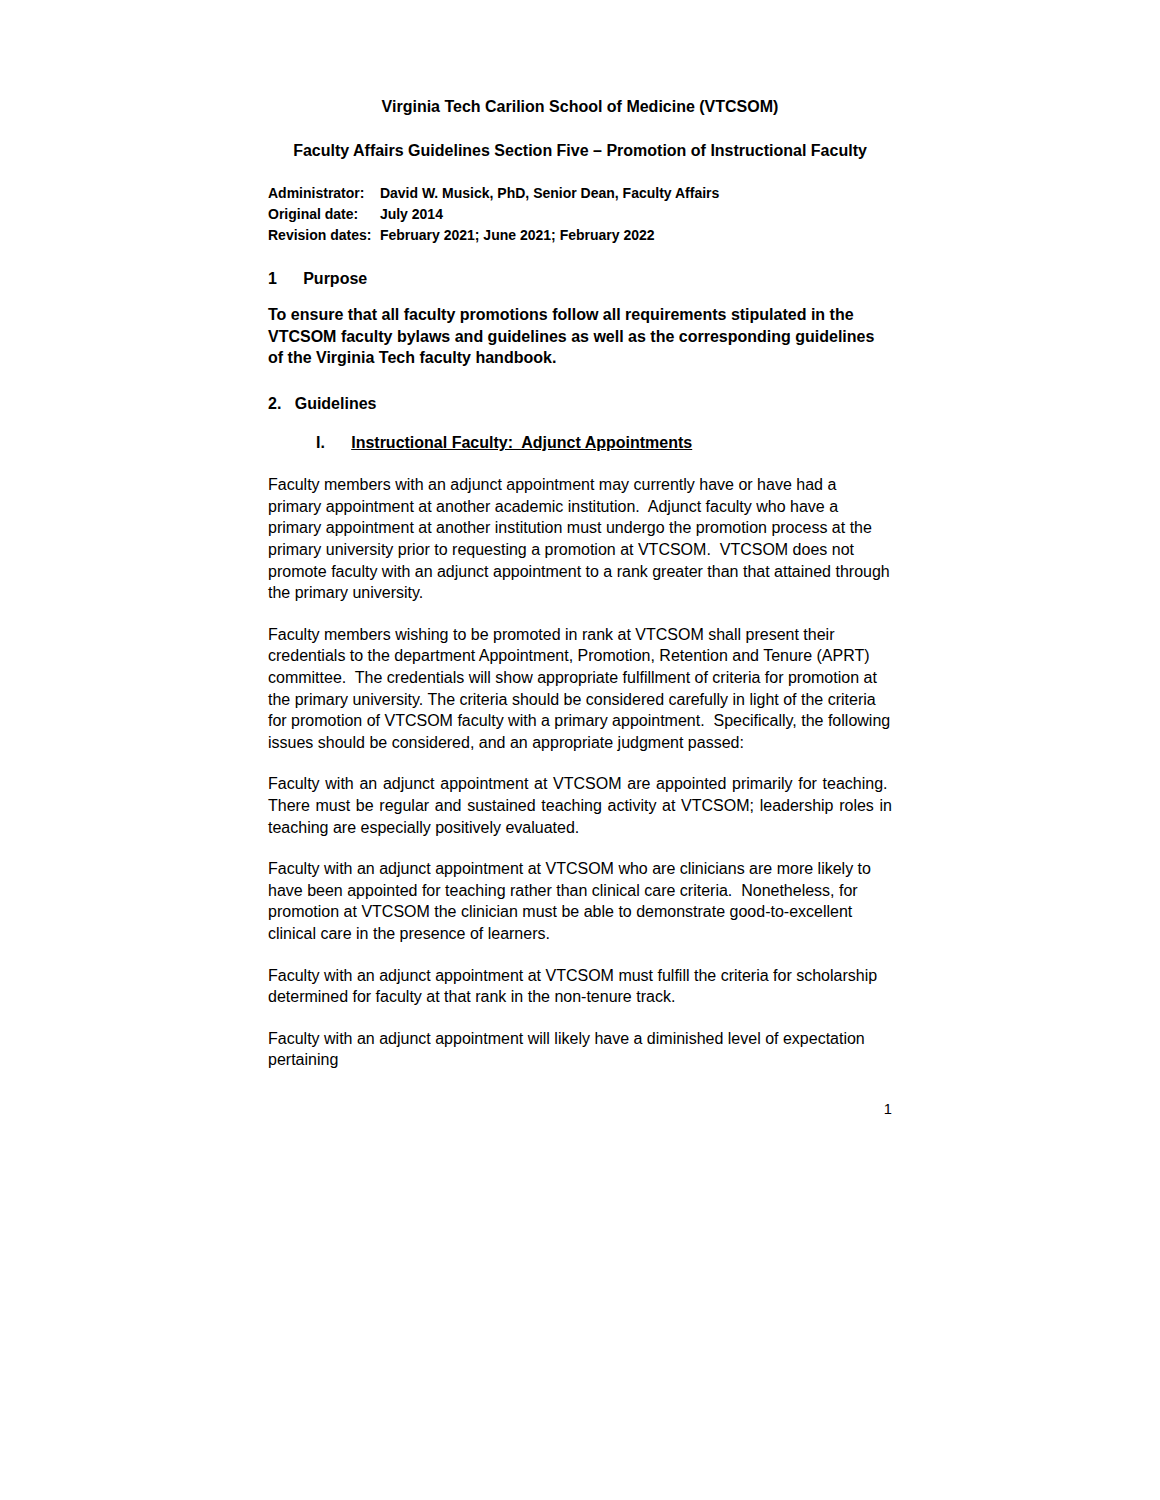Virginia Tech Carilion School of Medicine (VTCSOM)
Faculty Affairs Guidelines Section Five – Promotion of Instructional Faculty
| Administrator: | David W. Musick, PhD, Senior Dean, Faculty Affairs |
| Original date: | July 2014 |
| Revision dates: | February 2021; June 2021; February 2022 |
1 Purpose
To ensure that all faculty promotions follow all requirements stipulated in the VTCSOM faculty bylaws and guidelines as well as the corresponding guidelines of the Virginia Tech faculty handbook.
2. Guidelines
I. Instructional Faculty: Adjunct Appointments
Faculty members with an adjunct appointment may currently have or have had a primary appointment at another academic institution. Adjunct faculty who have a primary appointment at another institution must undergo the promotion process at the primary university prior to requesting a promotion at VTCSOM. VTCSOM does not promote faculty with an adjunct appointment to a rank greater than that attained through the primary university.
Faculty members wishing to be promoted in rank at VTCSOM shall present their credentials to the department Appointment, Promotion, Retention and Tenure (APRT) committee. The credentials will show appropriate fulfillment of criteria for promotion at the primary university. The criteria should be considered carefully in light of the criteria for promotion of VTCSOM faculty with a primary appointment. Specifically, the following issues should be considered, and an appropriate judgment passed:
Faculty with an adjunct appointment at VTCSOM are appointed primarily for teaching. There must be regular and sustained teaching activity at VTCSOM; leadership roles in teaching are especially positively evaluated.
Faculty with an adjunct appointment at VTCSOM who are clinicians are more likely to have been appointed for teaching rather than clinical care criteria. Nonetheless, for promotion at VTCSOM the clinician must be able to demonstrate good-to-excellent clinical care in the presence of learners.
Faculty with an adjunct appointment at VTCSOM must fulfill the criteria for scholarship determined for faculty at that rank in the non-tenure track.
Faculty with an adjunct appointment will likely have a diminished level of expectation pertaining
1